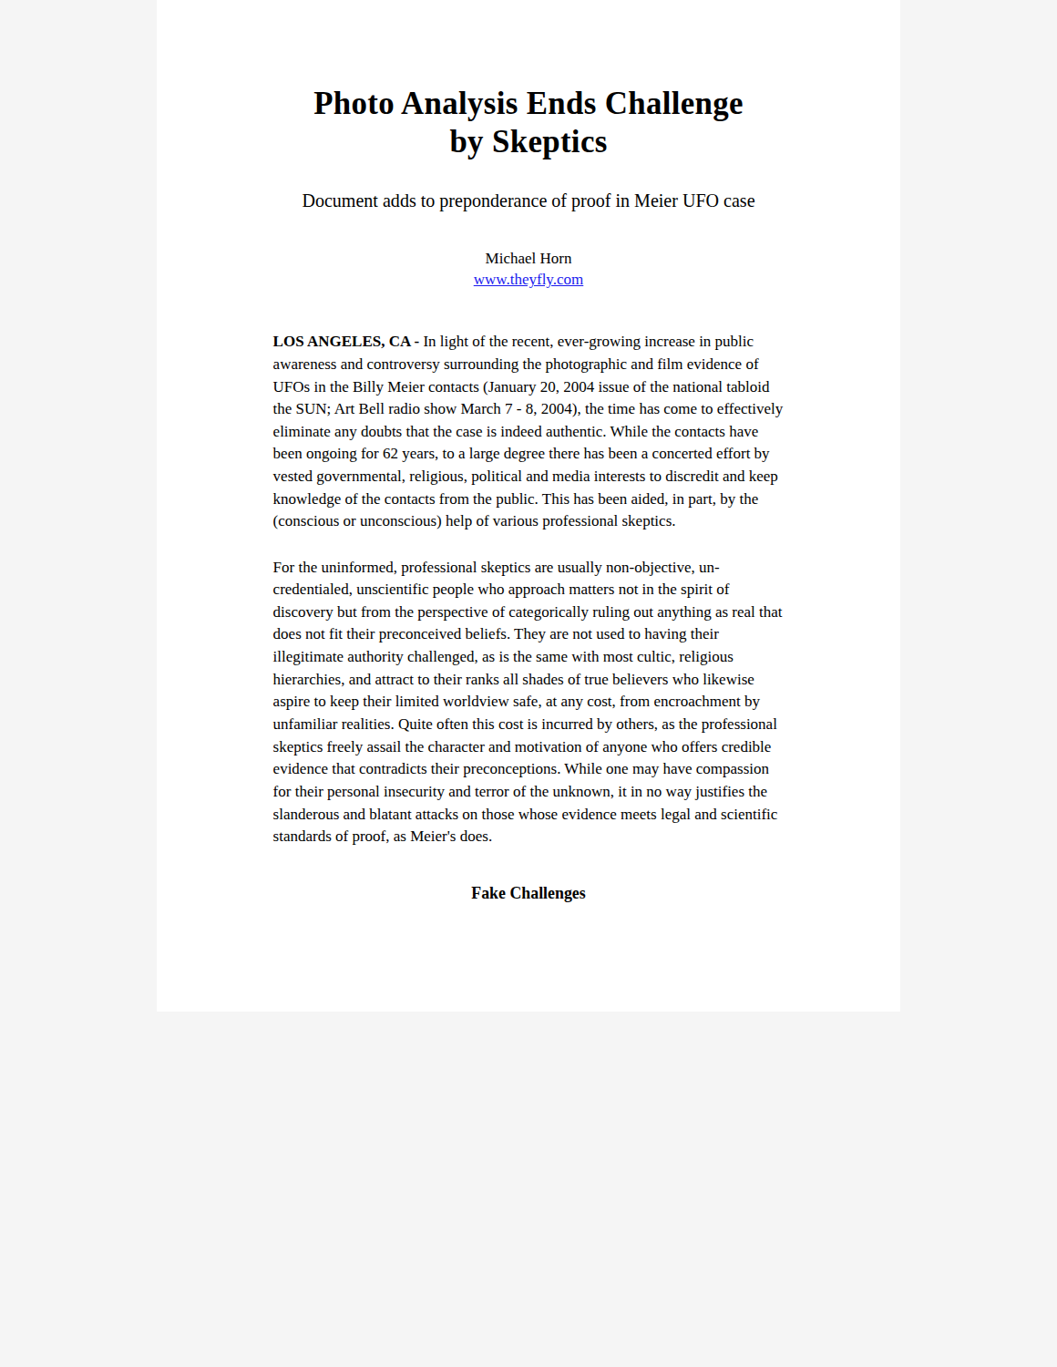Photo Analysis Ends Challenge
by Skeptics
Document adds to preponderance of proof in Meier UFO case
Michael Horn
www.theyfly.com
LOS ANGELES, CA - In light of the recent, ever-growing increase in public awareness and controversy surrounding the photographic and film evidence of UFOs in the Billy Meier contacts (January 20, 2004 issue of the national tabloid the SUN; Art Bell radio show March 7 - 8, 2004), the time has come to effectively eliminate any doubts that the case is indeed authentic. While the contacts have been ongoing for 62 years, to a large degree there has been a concerted effort by vested governmental, religious, political and media interests to discredit and keep knowledge of the contacts from the public. This has been aided, in part, by the (conscious or unconscious) help of various professional skeptics.
For the uninformed, professional skeptics are usually non-objective, un-credentialed, unscientific people who approach matters not in the spirit of discovery but from the perspective of categorically ruling out anything as real that does not fit their preconceived beliefs. They are not used to having their illegitimate authority challenged, as is the same with most cultic, religious hierarchies, and attract to their ranks all shades of true believers who likewise aspire to keep their limited worldview safe, at any cost, from encroachment by unfamiliar realities. Quite often this cost is incurred by others, as the professional skeptics freely assail the character and motivation of anyone who offers credible evidence that contradicts their preconceptions. While one may have compassion for their personal insecurity and terror of the unknown, it in no way justifies the slanderous and blatant attacks on those whose evidence meets legal and scientific standards of proof, as Meier's does.
Fake Challenges